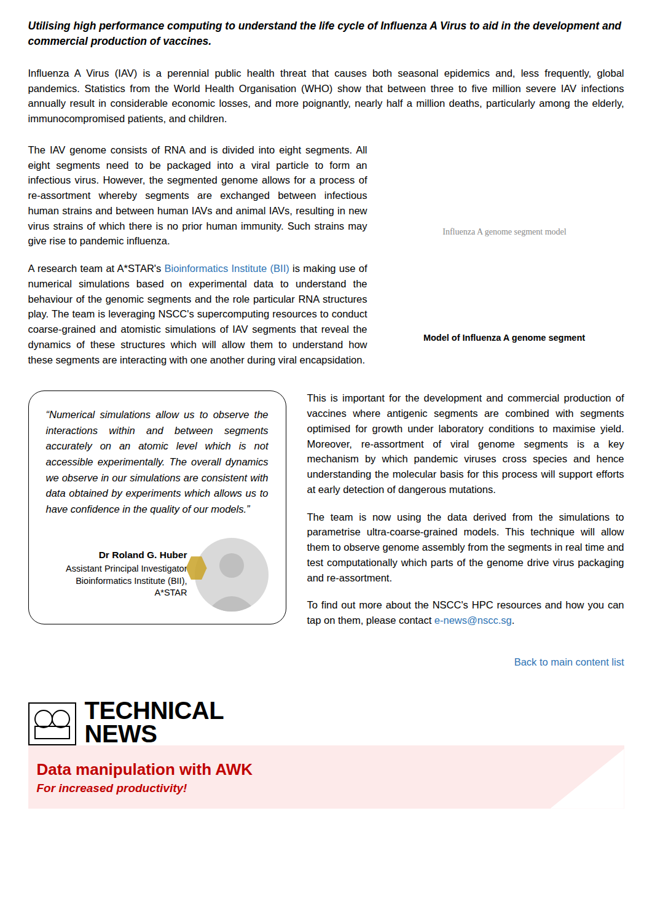Utilising high performance computing to understand the life cycle of Influenza A Virus to aid in the development and commercial production of vaccines.
Influenza A Virus (IAV) is a perennial public health threat that causes both seasonal epidemics and, less frequently, global pandemics. Statistics from the World Health Organisation (WHO) show that between three to five million severe IAV infections annually result in considerable economic losses, and more poignantly, nearly half a million deaths, particularly among the elderly, immunocompromised patients, and children.
Model of Influenza A genome segment
The IAV genome consists of RNA and is divided into eight segments. All eight segments need to be packaged into a viral particle to form an infectious virus. However, the segmented genome allows for a process of re-assortment whereby segments are exchanged between infectious human strains and between human IAVs and animal IAVs, resulting in new virus strains of which there is no prior human immunity. Such strains may give rise to pandemic influenza.
A research team at A*STAR's Bioinformatics Institute (BII) is making use of numerical simulations based on experimental data to understand the behaviour of the genomic segments and the role particular RNA structures play. The team is leveraging NSCC's supercomputing resources to conduct coarse-grained and atomistic simulations of IAV segments that reveal the dynamics of these structures which will allow them to understand how these segments are interacting with one another during viral encapsidation.
“Numerical simulations allow us to observe the interactions within and between segments accurately on an atomic level which is not accessible experimentally. The overall dynamics we observe in our simulations are consistent with data obtained by experiments which allows us to have confidence in the quality of our models.”
Dr Roland G. Huber Assistant Principal Investigator
Bioinformatics Institute (BII),
A*STAR
This is important for the development and commercial production of vaccines where antigenic segments are combined with segments optimised for growth under laboratory conditions to maximise yield. Moreover, re-assortment of viral genome segments is a key mechanism by which pandemic viruses cross species and hence understanding the molecular basis for this process will support efforts at early detection of dangerous mutations.
The team is now using the data derived from the simulations to parametrise ultra-coarse-grained models. This technique will allow them to observe genome assembly from the segments in real time and test computationally which parts of the genome drive virus packaging and re-assortment.
To find out more about the NSCC's HPC resources and how you can tap on them, please contact e-news@nscc.sg.
Back to main content list
TECHNICAL
NEWS
Data manipulation with AWK
For increased productivity!